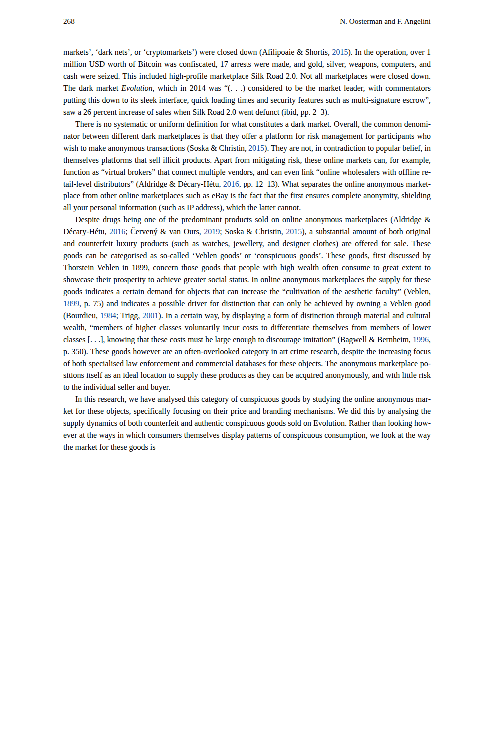268 N. Oosterman and F. Angelini
markets’, ‘dark nets’, or ‘cryptomarkets’) were closed down (Afilipoaie & Shortis, 2015). In the operation, over 1 million USD worth of Bitcoin was confiscated, 17 arrests were made, and gold, silver, weapons, computers, and cash were seized. This included high-profile marketplace Silk Road 2.0. Not all marketplaces were closed down. The dark market Evolution, which in 2014 was “(. . .) considered to be the market leader, with commentators putting this down to its sleek interface, quick loading times and security features such as multi-signature escrow”, saw a 26 percent increase of sales when Silk Road 2.0 went defunct (ibid, pp. 2–3).
There is no systematic or uniform definition for what constitutes a dark market. Overall, the common denominator between different dark marketplaces is that they offer a platform for risk management for participants who wish to make anonymous transactions (Soska & Christin, 2015). They are not, in contradiction to popular belief, in themselves platforms that sell illicit products. Apart from mitigating risk, these online markets can, for example, function as “virtual brokers” that connect multiple vendors, and can even link “online wholesalers with offline retail-level distributors” (Aldridge & Décary-Hétu, 2016, pp. 12–13). What separates the online anonymous marketplace from other online marketplaces such as eBay is the fact that the first ensures complete anonymity, shielding all your personal information (such as IP address), which the latter cannot.
Despite drugs being one of the predominant products sold on online anonymous marketplaces (Aldridge & Décary-Hétu, 2016; Červený & van Ours, 2019; Soska & Christin, 2015), a substantial amount of both original and counterfeit luxury products (such as watches, jewellery, and designer clothes) are offered for sale. These goods can be categorised as so-called ‘Veblen goods’ or ‘conspicuous goods’. These goods, first discussed by Thorstein Veblen in 1899, concern those goods that people with high wealth often consume to great extent to showcase their prosperity to achieve greater social status. In online anonymous marketplaces the supply for these goods indicates a certain demand for objects that can increase the “cultivation of the aesthetic faculty” (Veblen, 1899, p. 75) and indicates a possible driver for distinction that can only be achieved by owning a Veblen good (Bourdieu, 1984; Trigg, 2001). In a certain way, by displaying a form of distinction through material and cultural wealth, “members of higher classes voluntarily incur costs to differentiate themselves from members of lower classes [. . .], knowing that these costs must be large enough to discourage imitation” (Bagwell & Bernheim, 1996, p. 350). These goods however are an often-overlooked category in art crime research, despite the increasing focus of both specialised law enforcement and commercial databases for these objects. The anonymous marketplace positions itself as an ideal location to supply these products as they can be acquired anonymously, and with little risk to the individual seller and buyer.
In this research, we have analysed this category of conspicuous goods by studying the online anonymous market for these objects, specifically focusing on their price and branding mechanisms. We did this by analysing the supply dynamics of both counterfeit and authentic conspicuous goods sold on Evolution. Rather than looking however at the ways in which consumers themselves display patterns of conspicuous consumption, we look at the way the market for these goods is